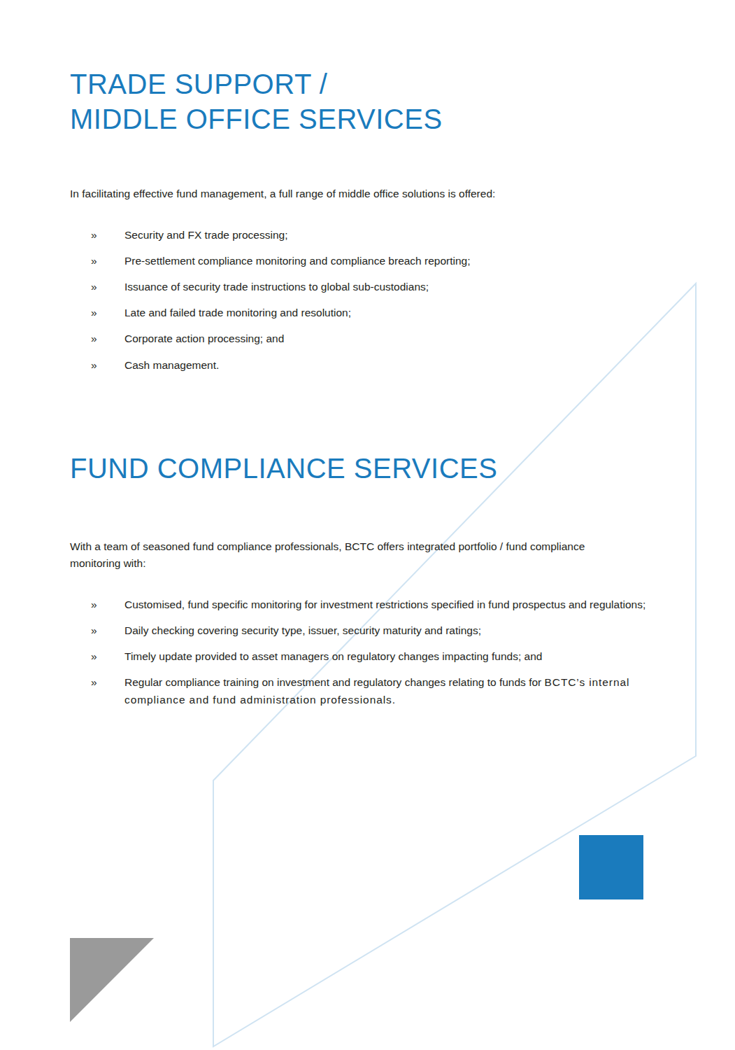Trade Support /
Middle Office Services
In facilitating effective fund management, a full range of middle office solutions is offered:
Security and FX trade processing;
Pre-settlement compliance monitoring and compliance breach reporting;
Issuance of security trade instructions to global sub-custodians;
Late and failed trade monitoring and resolution;
Corporate action processing; and
Cash management.
Fund Compliance Services
With a team of seasoned fund compliance professionals, BCTC offers integrated portfolio / fund compliance monitoring with:
Customised, fund specific monitoring for investment restrictions specified in fund prospectus and regulations;
Daily checking covering security type, issuer, security maturity and ratings;
Timely update provided to asset managers on regulatory changes impacting funds; and
Regular compliance training on investment and regulatory changes relating to funds for BCTC’s internal compliance and fund administration professionals.